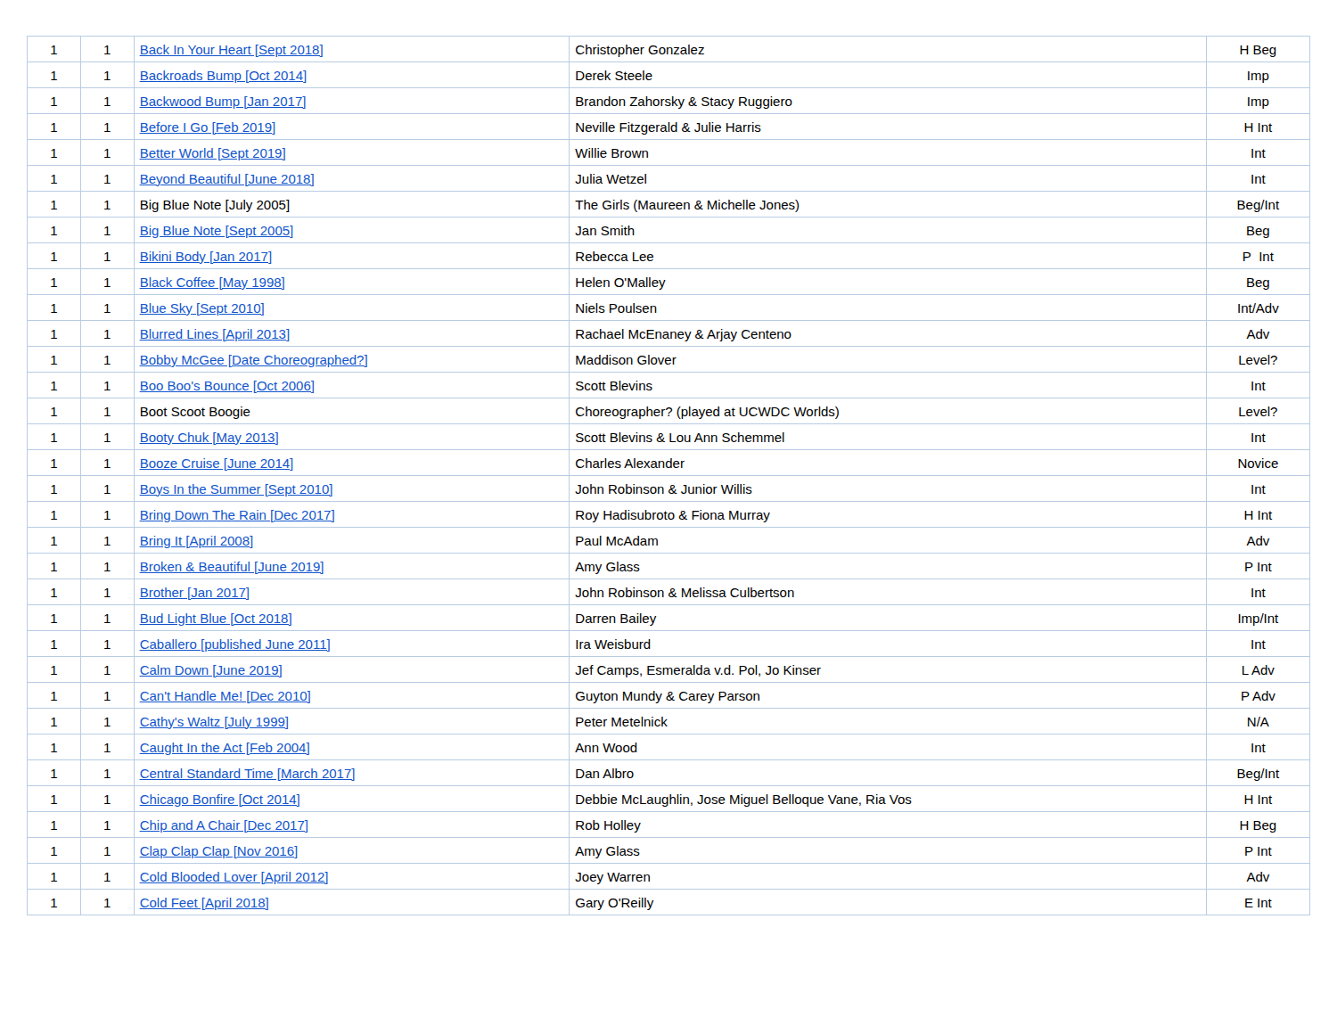| 1 | 1 | Back In Your Heart [Sept 2018] | Christopher Gonzalez | H Beg |
| 1 | 1 | Backroads Bump [Oct 2014] | Derek Steele | Imp |
| 1 | 1 | Backwood Bump [Jan 2017] | Brandon Zahorsky & Stacy Ruggiero | Imp |
| 1 | 1 | Before I Go [Feb 2019] | Neville Fitzgerald & Julie Harris | H Int |
| 1 | 1 | Better World [Sept 2019] | Willie Brown | Int |
| 1 | 1 | Beyond Beautiful [June 2018] | Julia Wetzel | Int |
| 1 | 1 | Big Blue Note [July 2005] | The Girls (Maureen & Michelle Jones) | Beg/Int |
| 1 | 1 | Big Blue Note [Sept 2005] | Jan Smith | Beg |
| 1 | 1 | Bikini Body [Jan 2017] | Rebecca Lee | P Int |
| 1 | 1 | Black Coffee [May 1998] | Helen O'Malley | Beg |
| 1 | 1 | Blue Sky [Sept 2010] | Niels Poulsen | Int/Adv |
| 1 | 1 | Blurred Lines [April 2013] | Rachael McEnaney & Arjay Centeno | Adv |
| 1 | 1 | Bobby McGee [Date Choreographed?] | Maddison Glover | Level? |
| 1 | 1 | Boo Boo's Bounce [Oct 2006] | Scott Blevins | Int |
| 1 | 1 | Boot Scoot Boogie | Choreographer? (played at UCWDC Worlds) | Level? |
| 1 | 1 | Booty Chuk [May 2013] | Scott Blevins & Lou Ann Schemmel | Int |
| 1 | 1 | Booze Cruise [June 2014] | Charles Alexander | Novice |
| 1 | 1 | Boys In the Summer [Sept 2010] | John Robinson & Junior Willis | Int |
| 1 | 1 | Bring Down The Rain [Dec 2017] | Roy Hadisubroto & Fiona Murray | H Int |
| 1 | 1 | Bring It [April 2008] | Paul McAdam | Adv |
| 1 | 1 | Broken & Beautiful [June 2019] | Amy Glass | P Int |
| 1 | 1 | Brother [Jan 2017] | John Robinson & Melissa Culbertson | Int |
| 1 | 1 | Bud Light Blue [Oct 2018] | Darren Bailey | Imp/Int |
| 1 | 1 | Caballero [published June 2011] | Ira Weisburd | Int |
| 1 | 1 | Calm Down [June 2019] | Jef Camps, Esmeralda v.d. Pol, Jo Kinser | L Adv |
| 1 | 1 | Can't Handle Me! [Dec 2010] | Guyton Mundy & Carey Parson | P Adv |
| 1 | 1 | Cathy's Waltz [July 1999] | Peter Metelnick | N/A |
| 1 | 1 | Caught In the Act [Feb 2004] | Ann Wood | Int |
| 1 | 1 | Central Standard Time [March 2017] | Dan Albro | Beg/Int |
| 1 | 1 | Chicago Bonfire [Oct 2014] | Debbie McLaughlin, Jose Miguel Belloque Vane, Ria Vos | H Int |
| 1 | 1 | Chip and A Chair [Dec 2017] | Rob Holley | H Beg |
| 1 | 1 | Clap Clap Clap [Nov 2016] | Amy Glass | P Int |
| 1 | 1 | Cold Blooded Lover [April 2012] | Joey Warren | Adv |
| 1 | 1 | Cold Feet [April 2018] | Gary O'Reilly | E Int |